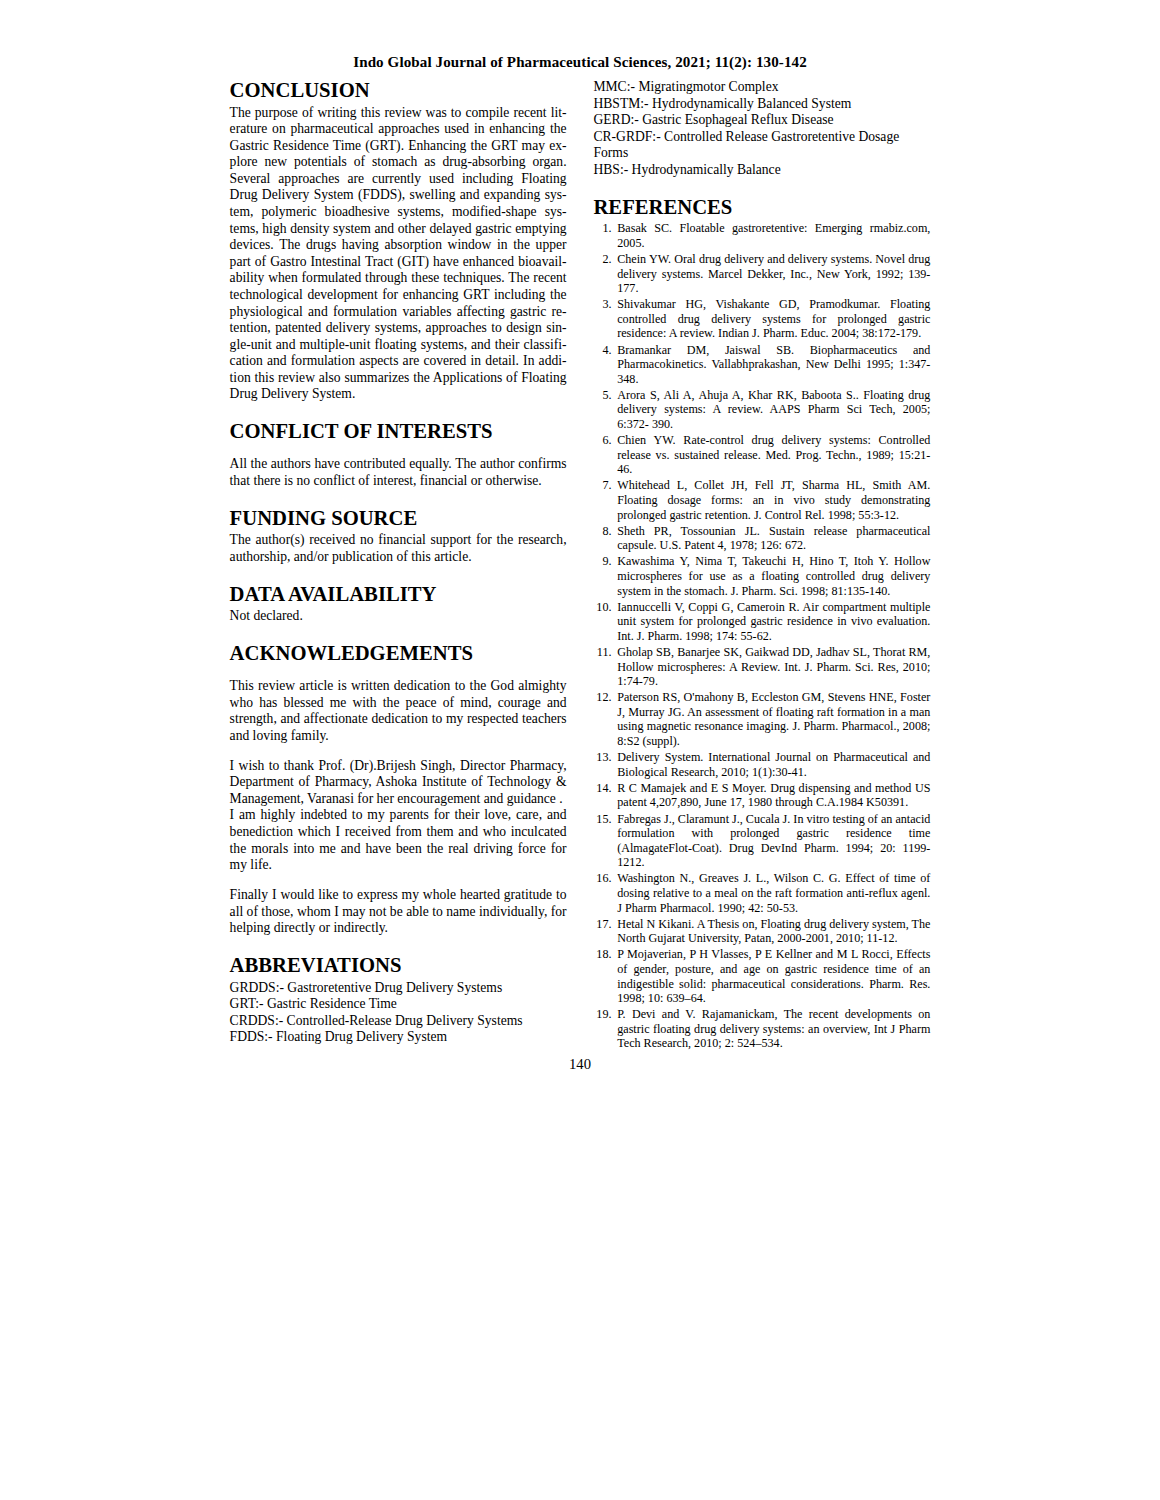Indo Global Journal of Pharmaceutical Sciences, 2021; 11(2): 130-142
CONCLUSION
The purpose of writing this review was to compile recent literature on pharmaceutical approaches used in enhancing the Gastric Residence Time (GRT). Enhancing the GRT may explore new potentials of stomach as drug-absorbing organ. Several approaches are currently used including Floating Drug Delivery System (FDDS), swelling and expanding system, polymeric bioadhesive systems, modified-shape systems, high density system and other delayed gastric emptying devices. The drugs having absorption window in the upper part of Gastro Intestinal Tract (GIT) have enhanced bioavailability when formulated through these techniques. The recent technological development for enhancing GRT including the physiological and formulation variables affecting gastric retention, patented delivery systems, approaches to design single-unit and multiple-unit floating systems, and their classification and formulation aspects are covered in detail. In addition this review also summarizes the Applications of Floating Drug Delivery System.
CONFLICT OF INTERESTS
All the authors have contributed equally. The author confirms that there is no conflict of interest, financial or otherwise.
FUNDING SOURCE
The author(s) received no financial support for the research, authorship, and/or publication of this article.
DATA AVAILABILITY
Not declared.
ACKNOWLEDGEMENTS
This review article is written dedication to the God almighty who has blessed me with the peace of mind, courage and strength, and affectionate dedication to my respected teachers and loving family.
I wish to thank Prof. (Dr).Brijesh Singh, Director Pharmacy, Department of Pharmacy, Ashoka Institute of Technology & Management, Varanasi for her encouragement and guidance .
I am highly indebted to my parents for their love, care, and benediction which I received from them and who inculcated the morals into me and have been the real driving force for my life.
Finally I would like to express my whole hearted gratitude to all of those, whom I may not be able to name individually, for helping directly or indirectly.
ABBREVIATIONS
GRDDS:- Gastroretentive Drug Delivery Systems
GRT:- Gastric Residence Time
CRDDS:- Controlled-Release Drug Delivery Systems
FDDS:- Floating Drug Delivery System
MMC:- Migratingmotor Complex
HBSTM:- Hydrodynamically Balanced System
GERD:- Gastric Esophageal Reflux Disease
CR-GRDF:- Controlled Release Gastroretentive Dosage Forms
HBS:- Hydrodynamically Balance
REFERENCES
Basak SC. Floatable gastroretentive: Emerging rmabiz.com, 2005.
Chein YW. Oral drug delivery and delivery systems. Novel drug delivery systems. Marcel Dekker, Inc., New York, 1992; 139-177.
Shivakumar HG, Vishakante GD, Pramodkumar. Floating controlled drug delivery systems for prolonged gastric residence: A review. Indian J. Pharm. Educ. 2004; 38:172-179.
Bramankar DM, Jaiswal SB. Biopharmaceutics and Pharmacokinetics. Vallabhprakashan, New Delhi 1995; 1:347-348.
Arora S, Ali A, Ahuja A, Khar RK, Baboota S.. Floating drug delivery systems: A review. AAPS Pharm Sci Tech, 2005; 6:372- 390.
Chien YW. Rate-control drug delivery systems: Controlled release vs. sustained release. Med. Prog. Techn., 1989; 15:21-46.
Whitehead L, Collet JH, Fell JT, Sharma HL, Smith AM. Floating dosage forms: an in vivo study demonstrating prolonged gastric retention. J. Control Rel. 1998; 55:3-12.
Sheth PR, Tossounian JL. Sustain release pharmaceutical capsule. U.S. Patent 4, 1978; 126: 672.
Kawashima Y, Nima T, Takeuchi H, Hino T, Itoh Y. Hollow microspheres for use as a floating controlled drug delivery system in the stomach. J. Pharm. Sci. 1998; 81:135-140.
Iannuccelli V, Coppi G, Cameroin R. Air compartment multiple unit system for prolonged gastric residence in vivo evaluation. Int. J. Pharm. 1998; 174: 55-62.
Gholap SB, Banarjee SK, Gaikwad DD, Jadhav SL, Thorat RM, Hollow microspheres: A Review. Int. J. Pharm. Sci. Res, 2010; 1:74-79.
Paterson RS, O'mahony B, Eccleston GM, Stevens HNE, Foster J, Murray JG. An assessment of floating raft formation in a man using magnetic resonance imaging. J. Pharm. Pharmacol., 2008; 8:S2 (suppl).
Delivery System. International Journal on Pharmaceutical and Biological Research, 2010; 1(1):30-41.
R C Mamajek and E S Moyer. Drug dispensing and method US patent 4,207,890, June 17, 1980 through C.A.1984 K50391.
Fabregas J., Claramunt J., Cucala J. In vitro testing of an antacid formulation with prolonged gastric residence time (AlmagateFlot-Coat). Drug DevInd Pharm. 1994; 20: 1199-1212.
Washington N., Greaves J. L., Wilson C. G. Effect of time of dosing relative to a meal on the raft formation anti-reflux agenl. J Pharm Pharmacol. 1990; 42: 50-53.
Hetal N Kikani. A Thesis on, Floating drug delivery system, The North Gujarat University, Patan, 2000-2001, 2010; 11-12.
P Mojaverian, P H Vlasses, P E Kellner and M L Rocci, Effects of gender, posture, and age on gastric residence time of an indigestible solid: pharmaceutical considerations. Pharm. Res. 1998; 10: 639–64.
P. Devi and V. Rajamanickam, The recent developments on gastric floating drug delivery systems: an overview, Int J Pharm Tech Research, 2010; 2: 524–534.
140